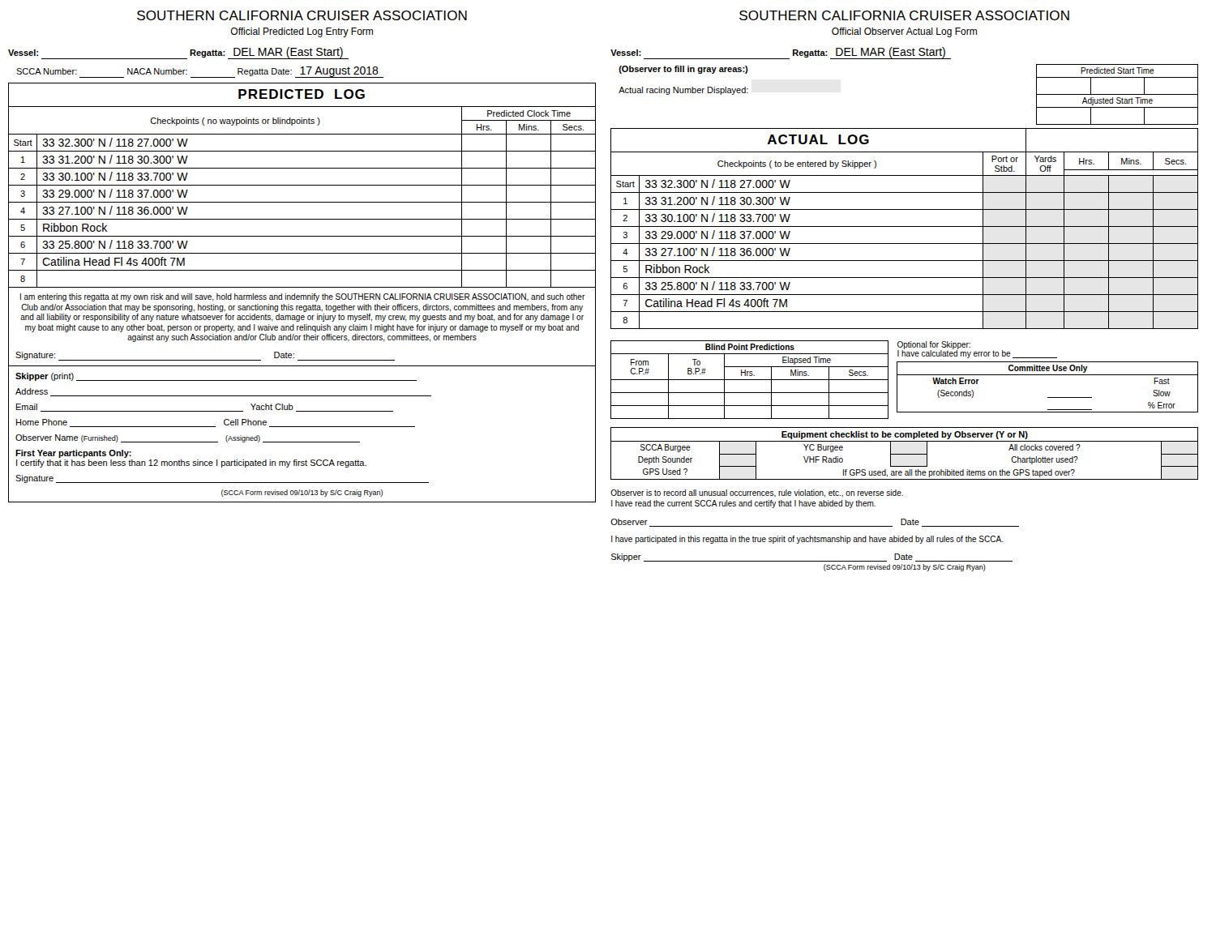SOUTHERN CALIFORNIA CRUISER ASSOCIATION
Official Predicted Log Entry Form
Vessel: Regatta: DEL MAR (East Start)
SCCA Number: NACA Number: Regatta Date: 17 August 2018
| PREDICTED LOG |
| Checkpoints ( no waypoints or blindpoints ) | Predicted Clock Time |
| Hrs. | Mins. | Secs. |
| Start | 33 32.300' N / 118 27.000' W | | | |
| 1 | 33 31.200' N / 118 30.300' W | | | |
| 2 | 33 30.100' N / 118 33.700' W | | | |
| 3 | 33 29.000' N / 118 37.000' W | | | |
| 4 | 33 27.100' N / 118 36.000' W | | | |
| 5 | Ribbon Rock | | | |
| 6 | 33 25.800' N / 118 33.700' W | | | |
| 7 | Catilina Head Fl 4s 400ft 7M | | | |
| 8 | | | | |
I am entering this regatta at my own risk and will save, hold harmless and indemnify the SOUTHERN CALIFORNIA CRUISER ASSOCIATION, and such other Club and/or Association that may be sponsoring, hosting, or sanctioning this regatta, together with their officers, dirctors, committees and members, from any and all liability or responsibility of any nature whatsoever for accidents, damage or injury to myself, my crew, my guests and my boat, and for any damage I or my boat might cause to any other boat, person or property, and I waive and relinquish any claim I might have for injury or damage to myself or my boat and against any such Association and/or Club and/or their officers, directors, committees, or members
Signature: Date:
Skipper (print)
Address
Email Yacht Club
Home Phone Cell Phone
Observer Name (Furnished) (Assigned)
First Year particpants Only:
I certify that it has been less than 12 months since I participated in my first SCCA regatta.
Signature
(SCCA Form revised 09/10/13 by S/C Craig Ryan)
SOUTHERN CALIFORNIA CRUISER ASSOCIATION
Official Observer Actual Log Form
Vessel: Regatta: DEL MAR (East Start)
(Observer to fill in gray areas:)
Actual racing Number Displayed:
| Predicted Start Time |
| Adjusted Start Time |
| ACTUAL LOG | | |
| Checkpoints ( to be entered by Skipper ) | Port or Stbd. | Yards Off | Hrs. | Mins. | Secs. |
| Start | 33 32.300' N / 118 27.000' W | | | | | |
| 1 | 33 31.200' N / 118 30.300' W | | | | | |
| 2 | 33 30.100' N / 118 33.700' W | | | | | |
| 3 | 33 29.000' N / 118 37.000' W | | | | | |
| 4 | 33 27.100' N / 118 36.000' W | | | | | |
| 5 | Ribbon Rock | | | | | |
| 6 | 33 25.800' N / 118 33.700' W | | | | | |
| 7 | Catilina Head Fl 4s 400ft 7M | | | | | |
| 8 | | | | | | |
| Blind Point Predictions |
| From C.P.# | To B.P.# | Elapsed Time |
| Hrs. | Mins. | Secs. |
Optional for Skipper:
I have calculated my error to be
| Committee Use Only |
| Watch Error | | Fast |
| (Seconds) | | Slow |
| | | % Error |
| Equipment checklist to be completed by Observer (Y or N) |
| SCCA Burgee | | YC Burgee | | All clocks covered ? | |
| Depth Sounder | | VHF Radio | | Chartplotter used? | |
| GPS Used ? | | If GPS used, are all the prohibited items on the GPS taped over? | |
Observer is to record all unusual occurrences, rule violation, etc., on reverse side.
I have read the current SCCA rules and certify that I have abided by them.
Observer Date
I have participated in this regatta in the true spirit of yachtsmanship and have abided by all rules of the SCCA.
Skipper Date
(SCCA Form revised 09/10/13 by S/C Craig Ryan)